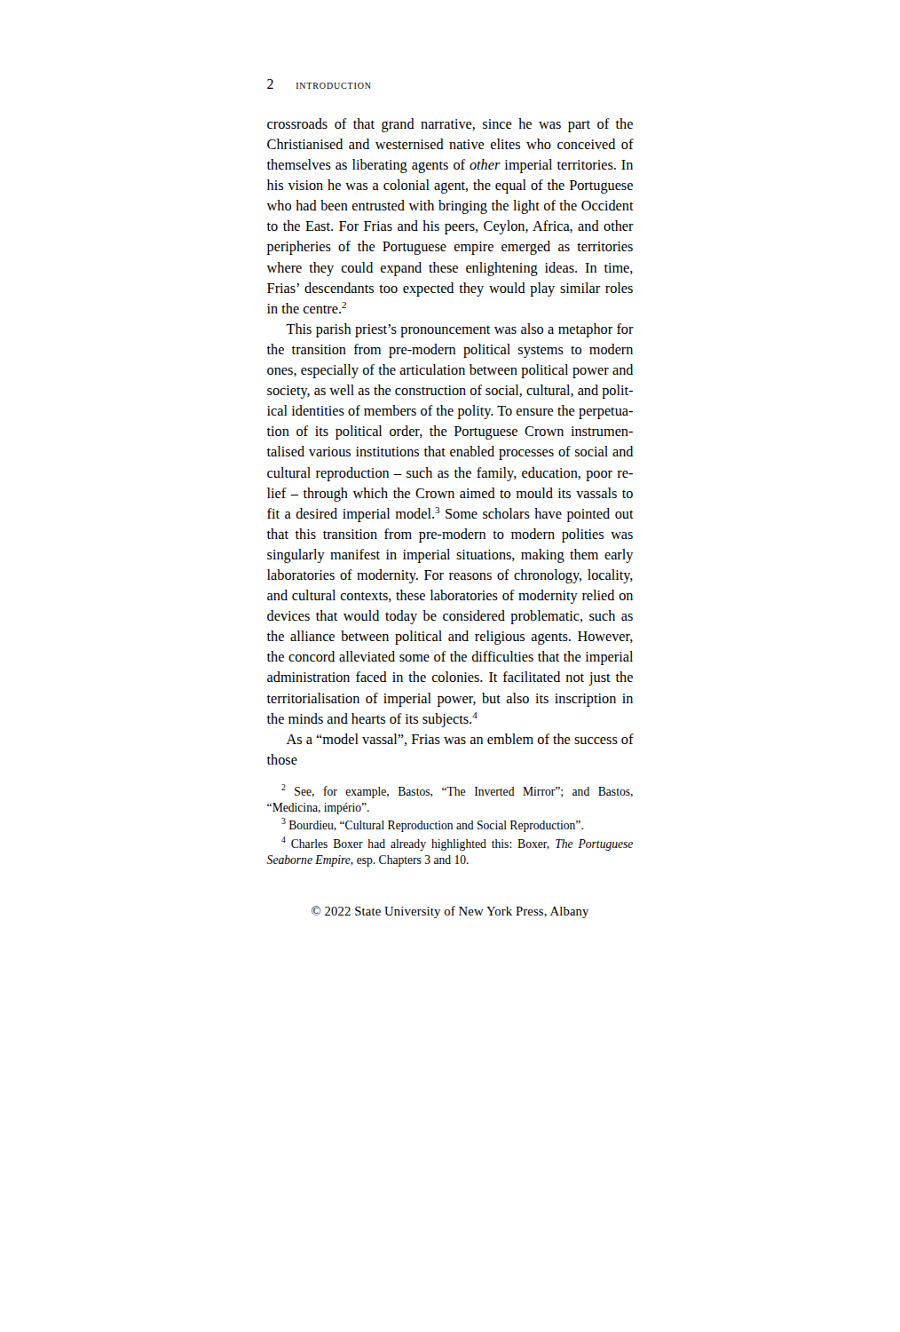2 introduction
crossroads of that grand narrative, since he was part of the Christianised and westernised native elites who conceived of themselves as liberating agents of other imperial territories. In his vision he was a colonial agent, the equal of the Portuguese who had been entrusted with bringing the light of the Occident to the East. For Frias and his peers, Ceylon, Africa, and other peripheries of the Portuguese empire emerged as territories where they could expand these enlightening ideas. In time, Frias’ descendants too expected they would play similar roles in the centre.2
This parish priest’s pronouncement was also a metaphor for the transition from pre-modern political systems to modern ones, especially of the articulation between political power and society, as well as the construction of social, cultural, and political identities of members of the polity. To ensure the perpetuation of its political order, the Portuguese Crown instrumentalised various institutions that enabled processes of social and cultural reproduction – such as the family, education, poor relief – through which the Crown aimed to mould its vassals to fit a desired imperial model.3 Some scholars have pointed out that this transition from pre-modern to modern polities was singularly manifest in imperial situations, making them early laboratories of modernity. For reasons of chronology, locality, and cultural contexts, these laboratories of modernity relied on devices that would today be considered problematic, such as the alliance between political and religious agents. However, the concord alleviated some of the difficulties that the imperial administration faced in the colonies. It facilitated not just the territorialisation of imperial power, but also its inscription in the minds and hearts of its subjects.4
As a “model vassal”, Frias was an emblem of the success of those
2 See, for example, Bastos, “The Inverted Mirror”; and Bastos, “Medicina, império”.
3 Bourdieu, “Cultural Reproduction and Social Reproduction”.
4 Charles Boxer had already highlighted this: Boxer, The Portuguese Seaborne Empire, esp. Chapters 3 and 10.
© 2022 State University of New York Press, Albany